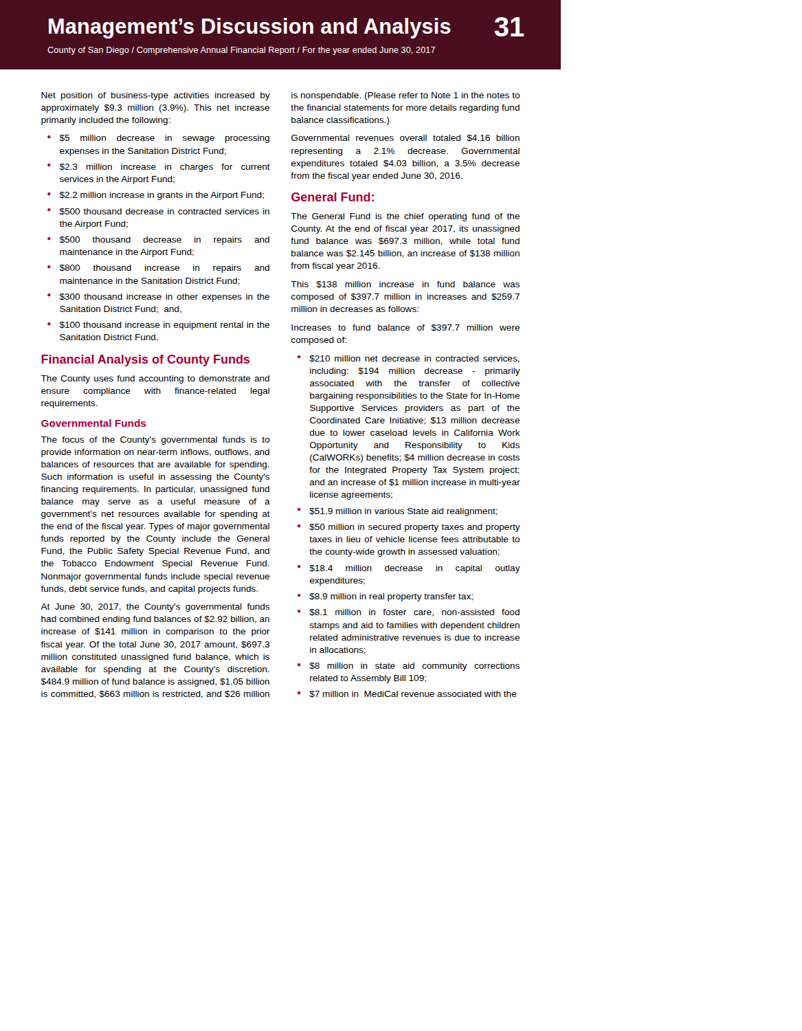Management’s Discussion and Analysis
31
County of San Diego / Comprehensive Annual Financial Report / For the year ended June 30, 2017
Net position of business-type activities increased by approximately $9.3 million (3.9%). This net increase primarily included the following:
$5 million decrease in sewage processing expenses in the Sanitation District Fund;
$2.3 million increase in charges for current services in the Airport Fund;
$2.2 million increase in grants in the Airport Fund;
$500 thousand decrease in contracted services in the Airport Fund;
$500 thousand decrease in repairs and maintenance in the Airport Fund;
$800 thousand increase in repairs and maintenance in the Sanitation District Fund;
$300 thousand increase in other expenses in the Sanitation District Fund; and,
$100 thousand increase in equipment rental in the Sanitation District Fund.
Financial Analysis of County Funds
The County uses fund accounting to demonstrate and ensure compliance with finance-related legal requirements.
Governmental Funds
The focus of the County's governmental funds is to provide information on near-term inflows, outflows, and balances of resources that are available for spending. Such information is useful in assessing the County's financing requirements. In particular, unassigned fund balance may serve as a useful measure of a government's net resources available for spending at the end of the fiscal year. Types of major governmental funds reported by the County include the General Fund, the Public Safety Special Revenue Fund, and the Tobacco Endowment Special Revenue Fund. Nonmajor governmental funds include special revenue funds, debt service funds, and capital projects funds.
At June 30, 2017, the County's governmental funds had combined ending fund balances of $2.92 billion, an increase of $141 million in comparison to the prior fiscal year. Of the total June 30, 2017 amount, $697.3 million constituted unassigned fund balance, which is available for spending at the County's discretion. $484.9 million of fund balance is assigned, $1.05 billion is committed, $663 million is restricted, and $26 million is nonspendable. (Please refer to Note 1 in the notes to the financial statements for more details regarding fund balance classifications.)
Governmental revenues overall totaled $4.16 billion representing a 2.1% decrease. Governmental expenditures totaled $4.03 billion, a 3.5% decrease from the fiscal year ended June 30, 2016.
General Fund:
The General Fund is the chief operating fund of the County. At the end of fiscal year 2017, its unassigned fund balance was $697.3 million, while total fund balance was $2.145 billion, an increase of $138 million from fiscal year 2016.
This $138 million increase in fund balance was composed of $397.7 million in increases and $259.7 million in decreases as follows:
Increases to fund balance of $397.7 million were composed of:
$210 million net decrease in contracted services, including: $194 million decrease - primarily associated with the transfer of collective bargaining responsibilities to the State for In-Home Supportive Services providers as part of the Coordinated Care Initiative; $13 million decrease due to lower caseload levels in California Work Opportunity and Responsibility to Kids (CalWORKs) benefits; $4 million decrease in costs for the Integrated Property Tax System project; and an increase of $1 million increase in multi-year license agreements;
$51.9 million in various State aid realignment;
$50 million in secured property taxes and property taxes in lieu of vehicle license fees attributable to the county-wide growth in assessed valuation;
$18.4 million decrease in capital outlay expenditures;
$8.9 million in real property transfer tax;
$8.1 million in foster care, non-assisted food stamps and aid to families with dependent children related administrative revenues is due to increase in allocations;
$8 million in state aid community corrections related to Assembly Bill 109;
$7 million in MediCal revenue associated with the